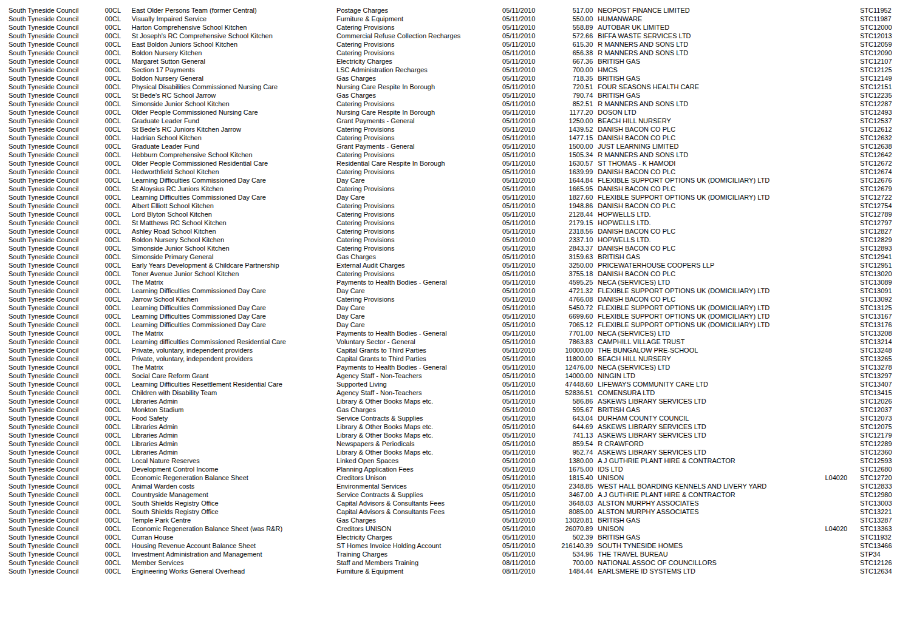| South Tyneside Council | 00CL | East Older Persons Team (former Central) | Postage Charges | 05/11/2010 | 517.00 | NEOPOST FINANCE LIMITED | | STC11952 |
| South Tyneside Council | 00CL | Visually Impaired Service | Furniture & Equipment | 05/11/2010 | 550.00 | HUMANWARE | | STC11987 |
| South Tyneside Council | 00CL | Harton Comprehensive School Kitchen | Catering Provisions | 05/11/2010 | 558.89 | AUTOBAR UK LIMITED | | STC12000 |
| South Tyneside Council | 00CL | St Joseph's RC Comprehensive School Kitchen | Commercial Refuse Collection Recharges | 05/11/2010 | 572.66 | BIFFA WASTE SERVICES LTD | | STC12013 |
| South Tyneside Council | 00CL | East Boldon Juniors School Kitchen | Catering Provisions | 05/11/2010 | 615.30 | R MANNERS AND SONS LTD | | STC12059 |
| South Tyneside Council | 00CL | Boldon Nursery Kitchen | Catering Provisions | 05/11/2010 | 656.38 | R MANNERS AND SONS LTD | | STC12090 |
| South Tyneside Council | 00CL | Margaret Sutton General | Electricity Charges | 05/11/2010 | 667.36 | BRITISH GAS | | STC12107 |
| South Tyneside Council | 00CL | Section 17 Payments | LSC Administration Recharges | 05/11/2010 | 700.00 | HMCS | | STC12125 |
| South Tyneside Council | 00CL | Boldon Nursery General | Gas Charges | 05/11/2010 | 718.35 | BRITISH GAS | | STC12149 |
| South Tyneside Council | 00CL | Physical Disabilities Commissioned Nursing Care | Nursing Care Respite In Borough | 05/11/2010 | 720.51 | FOUR SEASONS HEALTH CARE | | STC12151 |
| South Tyneside Council | 00CL | St Bede's RC School Jarrow | Gas Charges | 05/11/2010 | 790.74 | BRITISH GAS | | STC12235 |
| South Tyneside Council | 00CL | Simonside Junior School Kitchen | Catering Provisions | 05/11/2010 | 852.51 | R MANNERS AND SONS LTD | | STC12287 |
| South Tyneside Council | 00CL | Older People Commissioned Nursing Care | Nursing Care Respite In Borough | 05/11/2010 | 1177.20 | DOSON LTD | | STC12493 |
| South Tyneside Council | 00CL | Graduate Leader Fund | Grant Payments - General | 05/11/2010 | 1250.00 | BEACH HILL NURSERY | | STC12537 |
| South Tyneside Council | 00CL | St Bede's RC Juniors Kitchen Jarrow | Catering Provisions | 05/11/2010 | 1439.52 | DANISH BACON CO PLC | | STC12612 |
| South Tyneside Council | 00CL | Hadrian School Kitchen | Catering Provisions | 05/11/2010 | 1477.15 | DANISH BACON CO PLC | | STC12632 |
| South Tyneside Council | 00CL | Graduate Leader Fund | Grant Payments - General | 05/11/2010 | 1500.00 | JUST LEARNING LIMITED | | STC12638 |
| South Tyneside Council | 00CL | Hebburn Comprehensive School Kitchen | Catering Provisions | 05/11/2010 | 1505.34 | R MANNERS AND SONS LTD | | STC12642 |
| South Tyneside Council | 00CL | Older People Commissioned Residential Care | Residential Care Respite In Borough | 05/11/2010 | 1630.57 | ST THOMAS - K HAMODI | | STC12672 |
| South Tyneside Council | 00CL | Hedworthfield School Kitchen | Catering Provisions | 05/11/2010 | 1639.99 | DANISH BACON CO PLC | | STC12674 |
| South Tyneside Council | 00CL | Learning Difficulties Commissioned Day Care | Day Care | 05/11/2010 | 1644.84 | FLEXIBLE SUPPORT OPTIONS UK (DOMICILIARY) LTD | | STC12676 |
| South Tyneside Council | 00CL | St Aloysius RC Juniors Kitchen | Catering Provisions | 05/11/2010 | 1665.95 | DANISH BACON CO PLC | | STC12679 |
| South Tyneside Council | 00CL | Learning Difficulties Commissioned Day Care | Day Care | 05/11/2010 | 1827.60 | FLEXIBLE SUPPORT OPTIONS UK (DOMICILIARY) LTD | | STC12722 |
| South Tyneside Council | 00CL | Albert Elliott School Kitchen | Catering Provisions | 05/11/2010 | 1948.86 | DANISH BACON CO PLC | | STC12754 |
| South Tyneside Council | 00CL | Lord Blyton School Kitchen | Catering Provisions | 05/11/2010 | 2128.44 | HOPWELLS LTD. | | STC12789 |
| South Tyneside Council | 00CL | St Matthews RC School Kitchen | Catering Provisions | 05/11/2010 | 2179.15 | HOPWELLS LTD. | | STC12797 |
| South Tyneside Council | 00CL | Ashley Road School Kitchen | Catering Provisions | 05/11/2010 | 2318.56 | DANISH BACON CO PLC | | STC12827 |
| South Tyneside Council | 00CL | Boldon Nursery School Kitchen | Catering Provisions | 05/11/2010 | 2337.10 | HOPWELLS LTD. | | STC12829 |
| South Tyneside Council | 00CL | Simonside Junior School Kitchen | Catering Provisions | 05/11/2010 | 2843.37 | DANISH BACON CO PLC | | STC12893 |
| South Tyneside Council | 00CL | Simonside Primary General | Gas Charges | 05/11/2010 | 3159.63 | BRITISH GAS | | STC12941 |
| South Tyneside Council | 00CL | Early Years Development & Childcare Partnership | External Audit Charges | 05/11/2010 | 3250.00 | PRICEWATERHOUSE COOPERS LLP | | STC12951 |
| South Tyneside Council | 00CL | Toner Avenue Junior School Kitchen | Catering Provisions | 05/11/2010 | 3755.18 | DANISH BACON CO PLC | | STC13020 |
| South Tyneside Council | 00CL | The Matrix | Payments to Health Bodies - General | 05/11/2010 | 4595.25 | NECA (SERVICES) LTD | | STC13089 |
| South Tyneside Council | 00CL | Learning Difficulties Commissioned Day Care | Day Care | 05/11/2010 | 4721.32 | FLEXIBLE SUPPORT OPTIONS UK (DOMICILIARY) LTD | | STC13091 |
| South Tyneside Council | 00CL | Jarrow School Kitchen | Catering Provisions | 05/11/2010 | 4766.08 | DANISH BACON CO PLC | | STC13092 |
| South Tyneside Council | 00CL | Learning Difficulties Commissioned Day Care | Day Care | 05/11/2010 | 5450.72 | FLEXIBLE SUPPORT OPTIONS UK (DOMICILIARY) LTD | | STC13125 |
| South Tyneside Council | 00CL | Learning Difficulties Commissioned Day Care | Day Care | 05/11/2010 | 6699.60 | FLEXIBLE SUPPORT OPTIONS UK (DOMICILIARY) LTD | | STC13167 |
| South Tyneside Council | 00CL | Learning Difficulties Commissioned Day Care | Day Care | 05/11/2010 | 7065.12 | FLEXIBLE SUPPORT OPTIONS UK (DOMICILIARY) LTD | | STC13176 |
| South Tyneside Council | 00CL | The Matrix | Payments to Health Bodies - General | 05/11/2010 | 7701.00 | NECA (SERVICES) LTD | | STC13208 |
| South Tyneside Council | 00CL | Learning difficulties Commissioned Residential Care | Voluntary Sector - General | 05/11/2010 | 7863.83 | CAMPHILL VILLAGE TRUST | | STC13214 |
| South Tyneside Council | 00CL | Private, voluntary, independent providers | Capital Grants to Third Parties | 05/11/2010 | 10000.00 | THE BUNGALOW PRE-SCHOOL | | STC13248 |
| South Tyneside Council | 00CL | Private, voluntary, independent providers | Capital Grants to Third Parties | 05/11/2010 | 11800.00 | BEACH HILL NURSERY | | STC13265 |
| South Tyneside Council | 00CL | The Matrix | Payments to Health Bodies - General | 05/11/2010 | 12476.00 | NECA (SERVICES) LTD | | STC13278 |
| South Tyneside Council | 00CL | Social Care Reform Grant | Agency Staff - Non-Teachers | 05/11/2010 | 14000.00 | NINGIN LTD | | STC13297 |
| South Tyneside Council | 00CL | Learning Difficulties Resettlement Residential Care | Supported Living | 05/11/2010 | 47448.60 | LIFEWAYS COMMUNITY CARE LTD | | STC13407 |
| South Tyneside Council | 00CL | Children with Disability Team | Agency Staff - Non-Teachers | 05/11/2010 | 52836.51 | COMENSURA LTD | | STC13415 |
| South Tyneside Council | 00CL | Libraries Admin | Library & Other Books Maps etc. | 05/11/2010 | 586.86 | ASKEWS LIBRARY SERVICES LTD | | STC12026 |
| South Tyneside Council | 00CL | Monkton Stadium | Gas Charges | 05/11/2010 | 595.67 | BRITISH GAS | | STC12037 |
| South Tyneside Council | 00CL | Food Safety | Service Contracts & Supplies | 05/11/2010 | 643.04 | DURHAM COUNTY COUNCIL | | STC12073 |
| South Tyneside Council | 00CL | Libraries Admin | Library & Other Books Maps etc. | 05/11/2010 | 644.69 | ASKEWS LIBRARY SERVICES LTD | | STC12075 |
| South Tyneside Council | 00CL | Libraries Admin | Library & Other Books Maps etc. | 05/11/2010 | 741.13 | ASKEWS LIBRARY SERVICES LTD | | STC12179 |
| South Tyneside Council | 00CL | Libraries Admin | Newspapers & Periodicals | 05/11/2010 | 859.54 | R CRAWFORD | | STC12289 |
| South Tyneside Council | 00CL | Libraries Admin | Library & Other Books Maps etc. | 05/11/2010 | 952.74 | ASKEWS LIBRARY SERVICES LTD | | STC12360 |
| South Tyneside Council | 00CL | Local Nature Reserves | Linked Open Spaces | 05/11/2010 | 1380.00 | A J GUTHRIE PLANT HIRE & CONTRACTOR | | STC12593 |
| South Tyneside Council | 00CL | Development Control Income | Planning Application Fees | 05/11/2010 | 1675.00 | IDS LTD | | STC12680 |
| South Tyneside Council | 00CL | Economic Regeneration Balance Sheet | Creditors Unison | 05/11/2010 | 1815.40 | UNISON | L04020 | STC12720 |
| South Tyneside Council | 00CL | Animal Warden costs | Environmental Services | 05/11/2010 | 2348.85 | WEST HALL BOARDING KENNELS AND LIVERY YARD | | STC12833 |
| South Tyneside Council | 00CL | Countryside Management | Service Contracts & Supplies | 05/11/2010 | 3467.00 | A J GUTHRIE PLANT HIRE & CONTRACTOR | | STC12980 |
| South Tyneside Council | 00CL | South Shields Registry Office | Capital Advisors & Consultants Fees | 05/11/2010 | 3648.03 | ALSTON MURPHY ASSOCIATES | | STC13003 |
| South Tyneside Council | 00CL | South Shields Registry Office | Capital Advisors & Consultants Fees | 05/11/2010 | 8085.00 | ALSTON MURPHY ASSOCIATES | | STC13221 |
| South Tyneside Council | 00CL | Temple Park Centre | Gas Charges | 05/11/2010 | 13020.81 | BRITISH GAS | | STC13287 |
| South Tyneside Council | 00CL | Economic Regeneration Balance Sheet (was R&R) | Creditors UNISON | 05/11/2010 | 26070.89 | UNISON | L04020 | STC13363 |
| South Tyneside Council | 00CL | Curran House | Electricity Charges | 05/11/2010 | 502.39 | BRITISH GAS | | STC11932 |
| South Tyneside Council | 00CL | Housing Revenue Account Balance Sheet | ST Homes Invoice Holding Account | 05/11/2010 | 216140.39 | SOUTH TYNESIDE HOMES | | STC13466 |
| South Tyneside Council | 00CL | Investment Administration and Management | Training Charges | 05/11/2010 | 534.96 | THE TRAVEL BUREAU | | STP34 |
| South Tyneside Council | 00CL | Member Services | Staff and Members Training | 08/11/2010 | 700.00 | NATIONAL ASSOC OF COUNCILLORS | | STC12126 |
| South Tyneside Council | 00CL | Engineering Works General Overhead | Furniture & Equipment | 08/11/2010 | 1484.44 | EARLSMERE ID SYSTEMS LTD | | STC12634 |